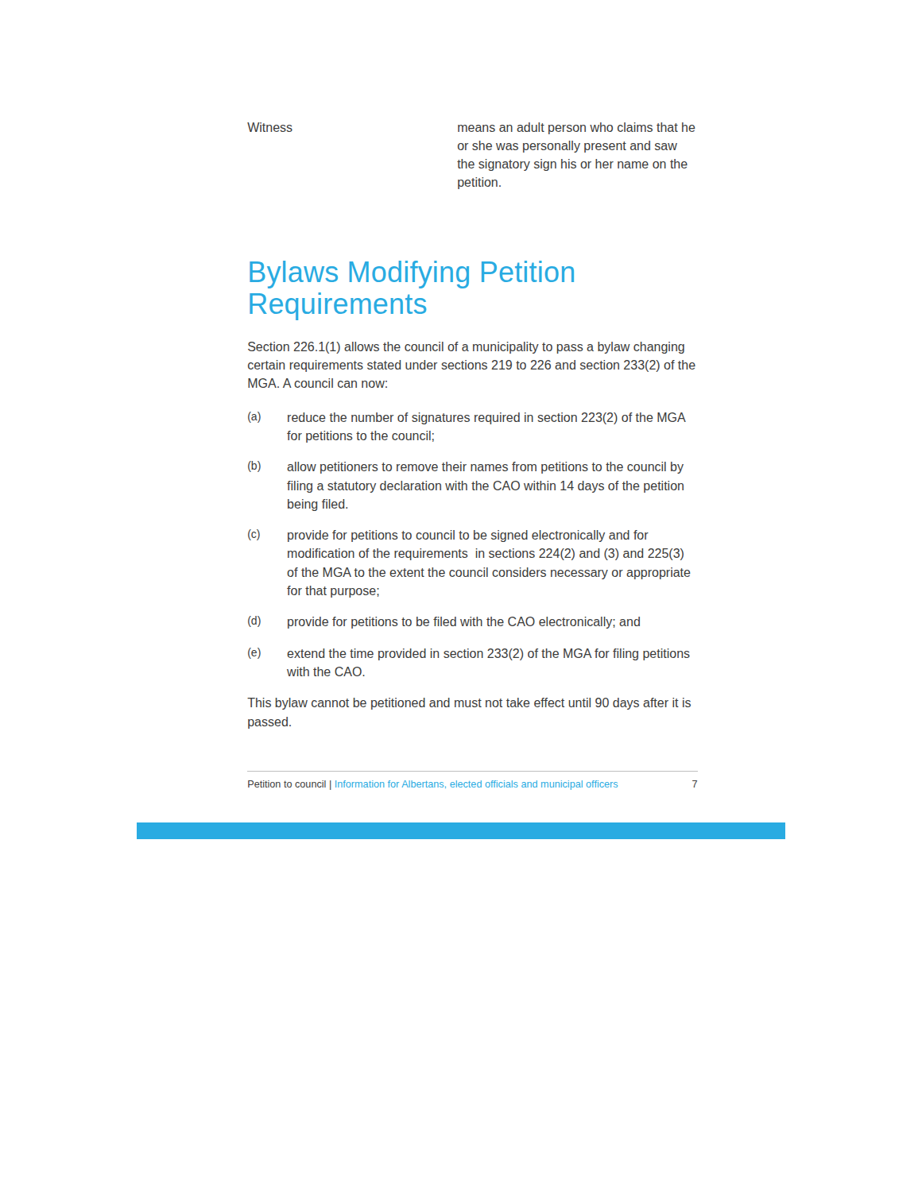| Witness | means an adult person who claims that he or she was personally present and saw the signatory sign his or her name on the petition. |
Bylaws Modifying Petition
Requirements
Section 226.1(1) allows the council of a municipality to pass a bylaw changing certain requirements stated under sections 219 to 226 and section 233(2) of the MGA. A council can now:
(a) reduce the number of signatures required in section 223(2) of the MGA for petitions to the council;
(b) allow petitioners to remove their names from petitions to the council by filing a statutory declaration with the CAO within 14 days of the petition being filed.
(c) provide for petitions to council to be signed electronically and for modification of the requirements in sections 224(2) and (3) and 225(3) of the MGA to the extent the council considers necessary or appropriate for that purpose;
(d) provide for petitions to be filed with the CAO electronically; and
(e) extend the time provided in section 233(2) of the MGA for filing petitions with the CAO.
This bylaw cannot be petitioned and must not take effect until 90 days after it is passed.
Petition to council | Information for Albertans, elected officials and municipal officers
7